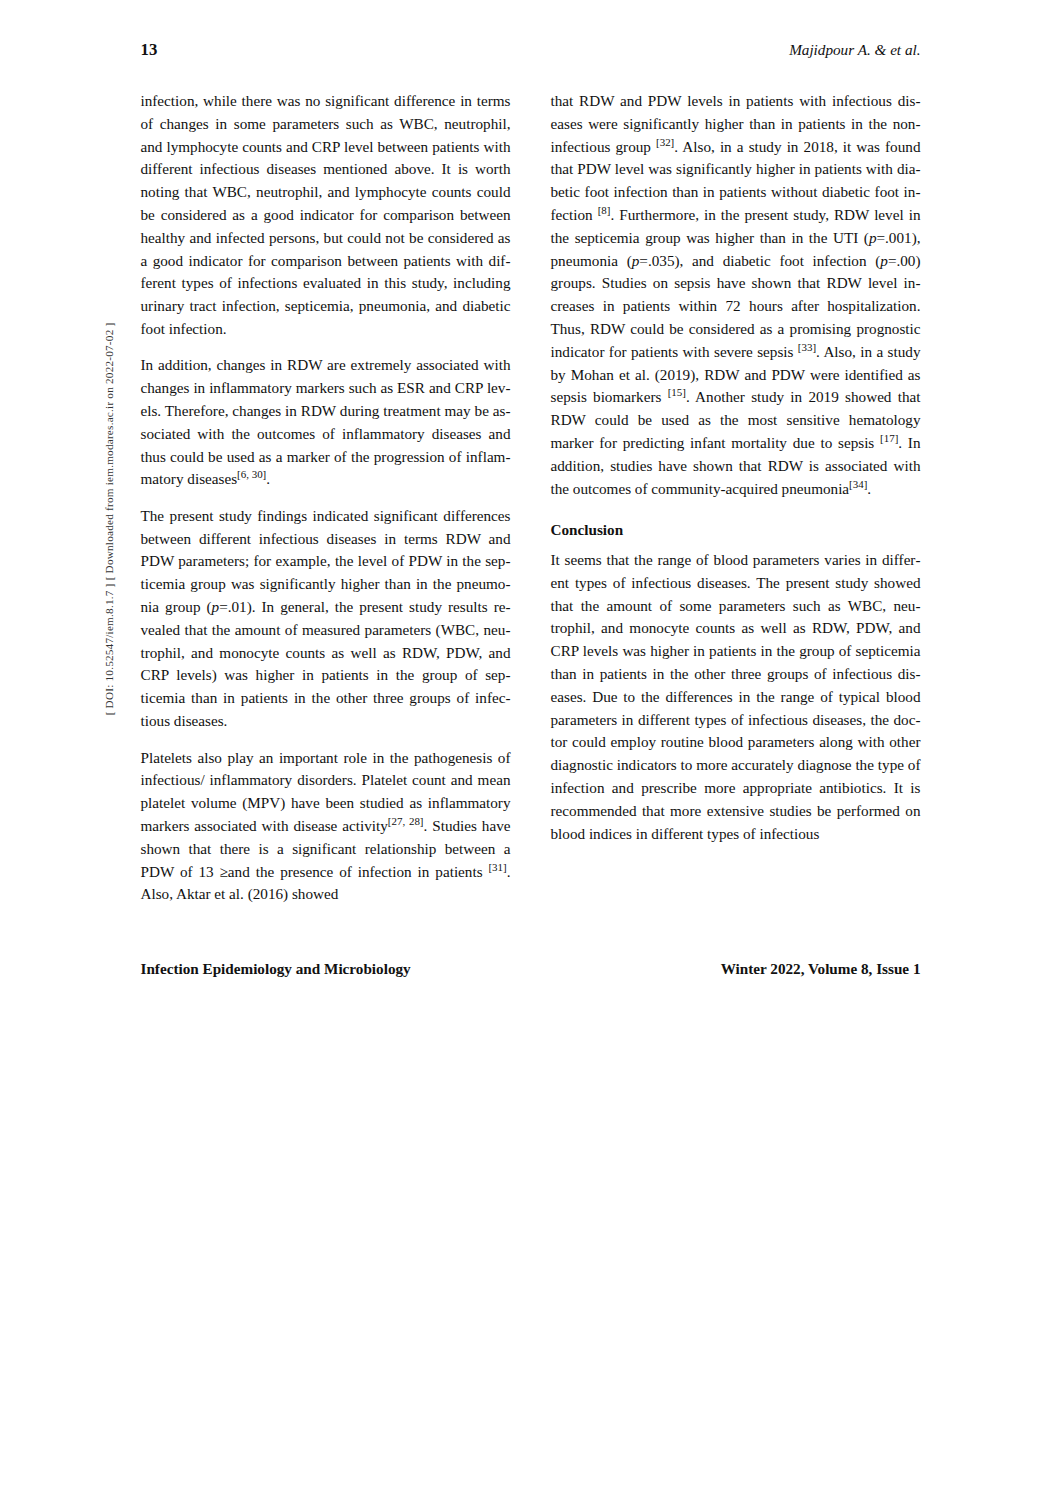[ DOI: 10.52547/iem.8.1.7 ] [ Downloaded from iem.modares.ac.ir on 2022-07-02 ]
13
Majidpour A. & et al.
infection, while there was no significant difference in terms of changes in some parameters such as WBC, neutrophil, and lymphocyte counts and CRP level between patients with different infectious diseases mentioned above. It is worth noting that WBC, neutrophil, and lymphocyte counts could be considered as a good indicator for comparison between healthy and infected persons, but could not be considered as a good indicator for comparison between patients with different types of infections evaluated in this study, including urinary tract infection, septicemia, pneumonia, and diabetic foot infection.
In addition, changes in RDW are extremely associated with changes in inflammatory markers such as ESR and CRP levels. Therefore, changes in RDW during treatment may be associated with the outcomes of inflammatory diseases and thus could be used as a marker of the progression of inflammatory diseases[6, 30].
The present study findings indicated significant differences between different infectious diseases in terms RDW and PDW parameters; for example, the level of PDW in the septicemia group was significantly higher than in the pneumonia group (p=.01). In general, the present study results revealed that the amount of measured parameters (WBC, neutrophil, and monocyte counts as well as RDW, PDW, and CRP levels) was higher in patients in the group of septicemia than in patients in the other three groups of infectious diseases.
Platelets also play an important role in the pathogenesis of infectious/ inflammatory disorders. Platelet count and mean platelet volume (MPV) have been studied as inflammatory markers associated with disease activity[27, 28]. Studies have shown that there is a significant relationship between a PDW of 13 ≥and the presence of infection in patients [31]. Also, Aktar et al. (2016) showed
that RDW and PDW levels in patients with infectious diseases were significantly higher than in patients in the non-infectious group [32]. Also, in a study in 2018, it was found that PDW level was significantly higher in patients with diabetic foot infection than in patients without diabetic foot infection [8]. Furthermore, in the present study, RDW level in the septicemia group was higher than in the UTI (p=.001), pneumonia (p=.035), and diabetic foot infection (p=.00) groups. Studies on sepsis have shown that RDW level increases in patients within 72 hours after hospitalization. Thus, RDW could be considered as a promising prognostic indicator for patients with severe sepsis [33]. Also, in a study by Mohan et al. (2019), RDW and PDW were identified as sepsis biomarkers [15]. Another study in 2019 showed that RDW could be used as the most sensitive hematology marker for predicting infant mortality due to sepsis [17]. In addition, studies have shown that RDW is associated with the outcomes of community-acquired pneumonia[34].
Conclusion
It seems that the range of blood parameters varies in different types of infectious diseases. The present study showed that the amount of some parameters such as WBC, neutrophil, and monocyte counts as well as RDW, PDW, and CRP levels was higher in patients in the group of septicemia than in patients in the other three groups of infectious diseases. Due to the differences in the range of typical blood parameters in different types of infectious diseases, the doctor could employ routine blood parameters along with other diagnostic indicators to more accurately diagnose the type of infection and prescribe more appropriate antibiotics. It is recommended that more extensive studies be performed on blood indices in different types of infectious
Infection Epidemiology and Microbiology
Winter 2022, Volume 8, Issue 1